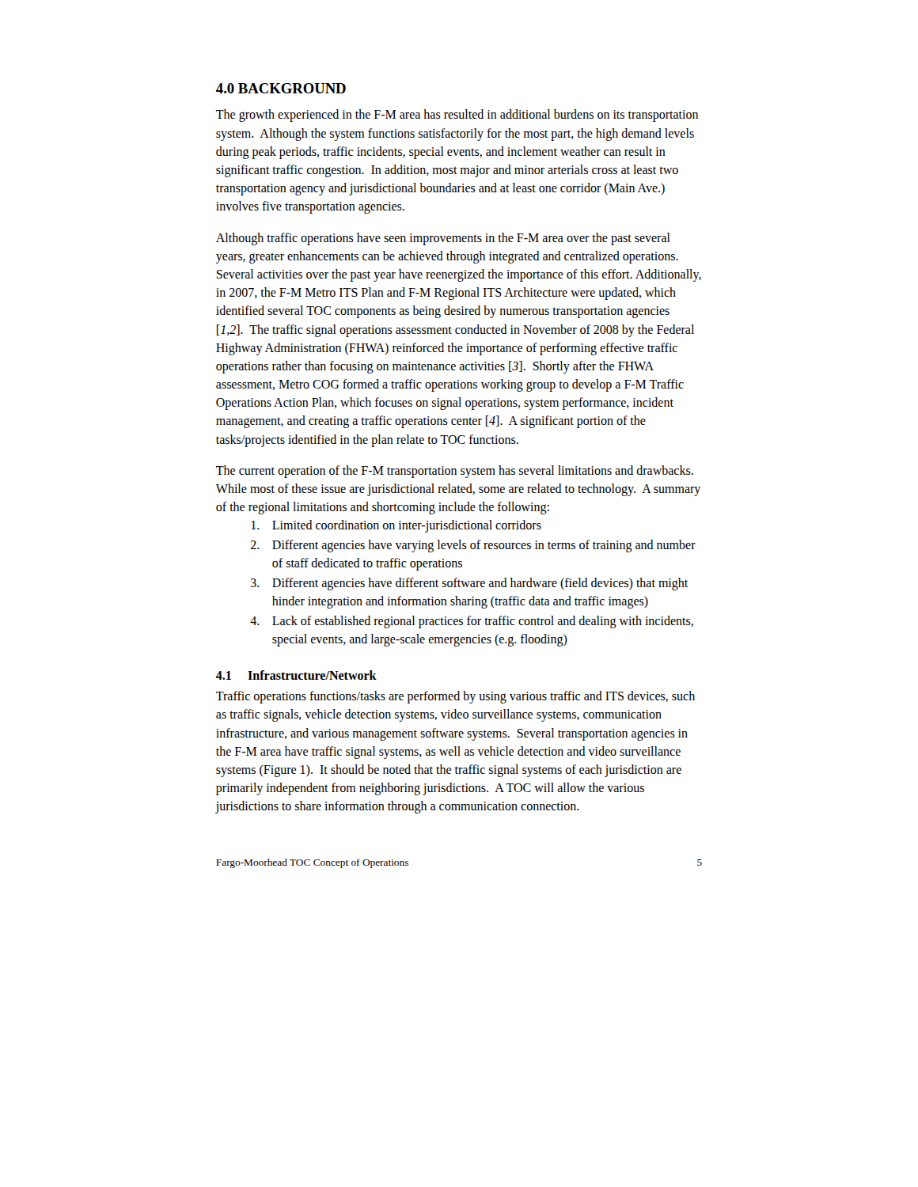4.0 BACKGROUND
The growth experienced in the F-M area has resulted in additional burdens on its transportation system. Although the system functions satisfactorily for the most part, the high demand levels during peak periods, traffic incidents, special events, and inclement weather can result in significant traffic congestion. In addition, most major and minor arterials cross at least two transportation agency and jurisdictional boundaries and at least one corridor (Main Ave.) involves five transportation agencies.
Although traffic operations have seen improvements in the F-M area over the past several years, greater enhancements can be achieved through integrated and centralized operations. Several activities over the past year have reenergized the importance of this effort. Additionally, in 2007, the F-M Metro ITS Plan and F-M Regional ITS Architecture were updated, which identified several TOC components as being desired by numerous transportation agencies [1,2]. The traffic signal operations assessment conducted in November of 2008 by the Federal Highway Administration (FHWA) reinforced the importance of performing effective traffic operations rather than focusing on maintenance activities [3]. Shortly after the FHWA assessment, Metro COG formed a traffic operations working group to develop a F-M Traffic Operations Action Plan, which focuses on signal operations, system performance, incident management, and creating a traffic operations center [4]. A significant portion of the tasks/projects identified in the plan relate to TOC functions.
The current operation of the F-M transportation system has several limitations and drawbacks. While most of these issue are jurisdictional related, some are related to technology. A summary of the regional limitations and shortcoming include the following:
Limited coordination on inter-jurisdictional corridors
Different agencies have varying levels of resources in terms of training and number of staff dedicated to traffic operations
Different agencies have different software and hardware (field devices) that might hinder integration and information sharing (traffic data and traffic images)
Lack of established regional practices for traffic control and dealing with incidents, special events, and large-scale emergencies (e.g. flooding)
4.1 Infrastructure/Network
Traffic operations functions/tasks are performed by using various traffic and ITS devices, such as traffic signals, vehicle detection systems, video surveillance systems, communication infrastructure, and various management software systems. Several transportation agencies in the F-M area have traffic signal systems, as well as vehicle detection and video surveillance systems (Figure 1). It should be noted that the traffic signal systems of each jurisdiction are primarily independent from neighboring jurisdictions. A TOC will allow the various jurisdictions to share information through a communication connection.
Fargo-Moorhead TOC Concept of Operations 5